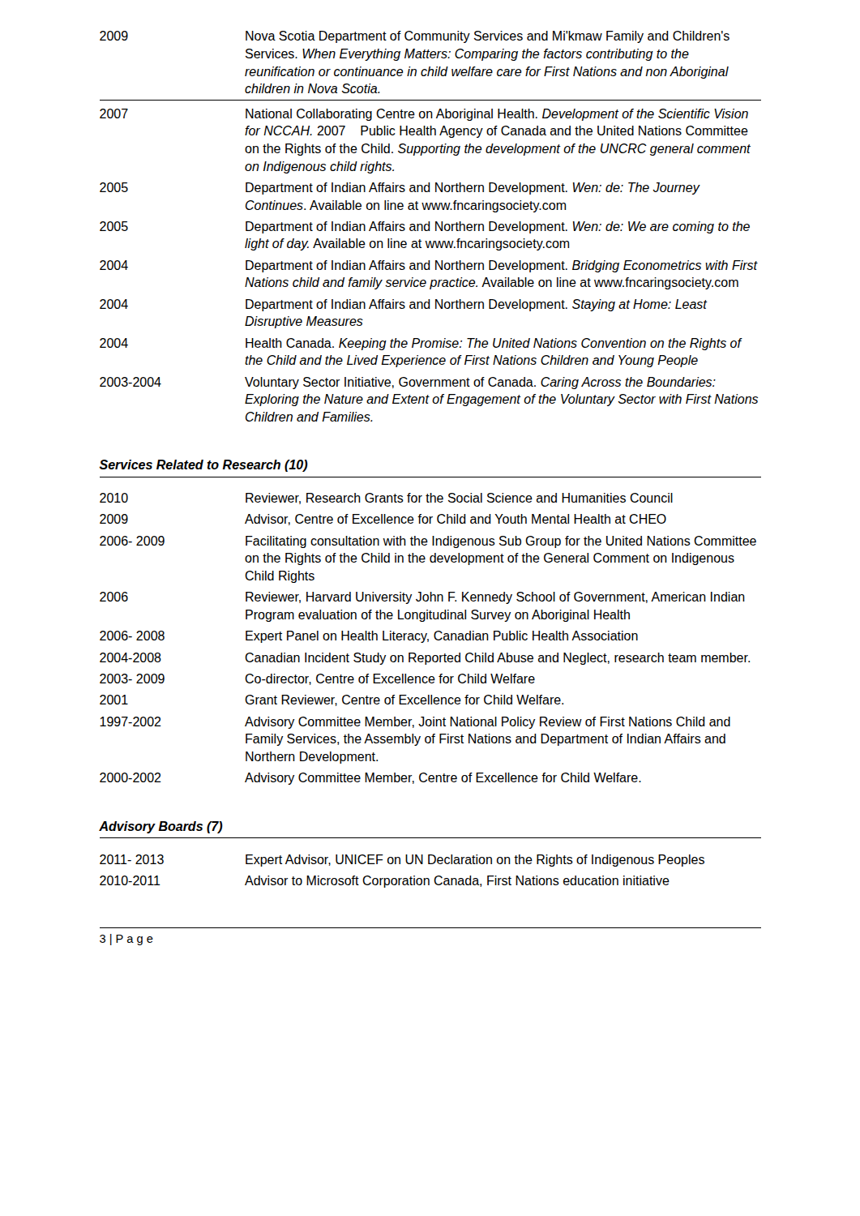| 2009 | Nova Scotia Department of Community Services and Mi'kmaw Family and Children's Services. When Everything Matters: Comparing the factors contributing to the reunification or continuance in child welfare care for First Nations and non Aboriginal children in Nova Scotia. |
| 2007 | National Collaborating Centre on Aboriginal Health. Development of the Scientific Vision for NCCAH. 2007 Public Health Agency of Canada and the United Nations Committee on the Rights of the Child. Supporting the development of the UNCRC general comment on Indigenous child rights. |
| 2005 | Department of Indian Affairs and Northern Development. Wen: de: The Journey Continues . Available on line at www.fncaringsociety.com |
| 2005 | Department of Indian Affairs and Northern Development. Wen: de: We are coming to the light of day. Available on line at www.fncaringsociety.com |
| 2004 | Department of Indian Affairs and Northern Development. Bridging Econometrics with First Nations child and family service practice. Available on line at www.fncaringsociety.com |
| 2004 | Department of Indian Affairs and Northern Development. Staying at Home: Least Disruptive Measures |
| 2004 | Health Canada. Keeping the Promise: The United Nations Convention on the Rights of the Child and the Lived Experience of First Nations Children and Young People |
| 2003-2004 | Voluntary Sector Initiative, Government of Canada. Caring Across the Boundaries: Exploring the Nature and Extent of Engagement of the Voluntary Sector with First Nations Children and Families. |
Services Related to Research (10)
| 2010 | Reviewer, Research Grants for the Social Science and Humanities Council |
| 2009 | Advisor, Centre of Excellence for Child and Youth Mental Health at CHEO |
| 2006- 2009 | Facilitating consultation with the Indigenous Sub Group for the United Nations Committee on the Rights of the Child in the development of the General Comment on Indigenous Child Rights |
| 2006 | Reviewer, Harvard University John F. Kennedy School of Government, American Indian Program evaluation of the Longitudinal Survey on Aboriginal Health |
| 2006- 2008 | Expert Panel on Health Literacy, Canadian Public Health Association |
| 2004-2008 | Canadian Incident Study on Reported Child Abuse and Neglect, research team member. |
| 2003- 2009 | Co-director, Centre of Excellence for Child Welfare |
| 2001 | Grant Reviewer, Centre of Excellence for Child Welfare. |
| 1997-2002 | Advisory Committee Member, Joint National Policy Review of First Nations Child and Family Services, the Assembly of First Nations and Department of Indian Affairs and Northern Development. |
| 2000-2002 | Advisory Committee Member, Centre of Excellence for Child Welfare. |
Advisory Boards (7)
| 2011- 2013 | Expert Advisor, UNICEF on UN Declaration on the Rights of Indigenous Peoples |
| 2010-2011 | Advisor to Microsoft Corporation Canada, First Nations education initiative |
3 | P a g e